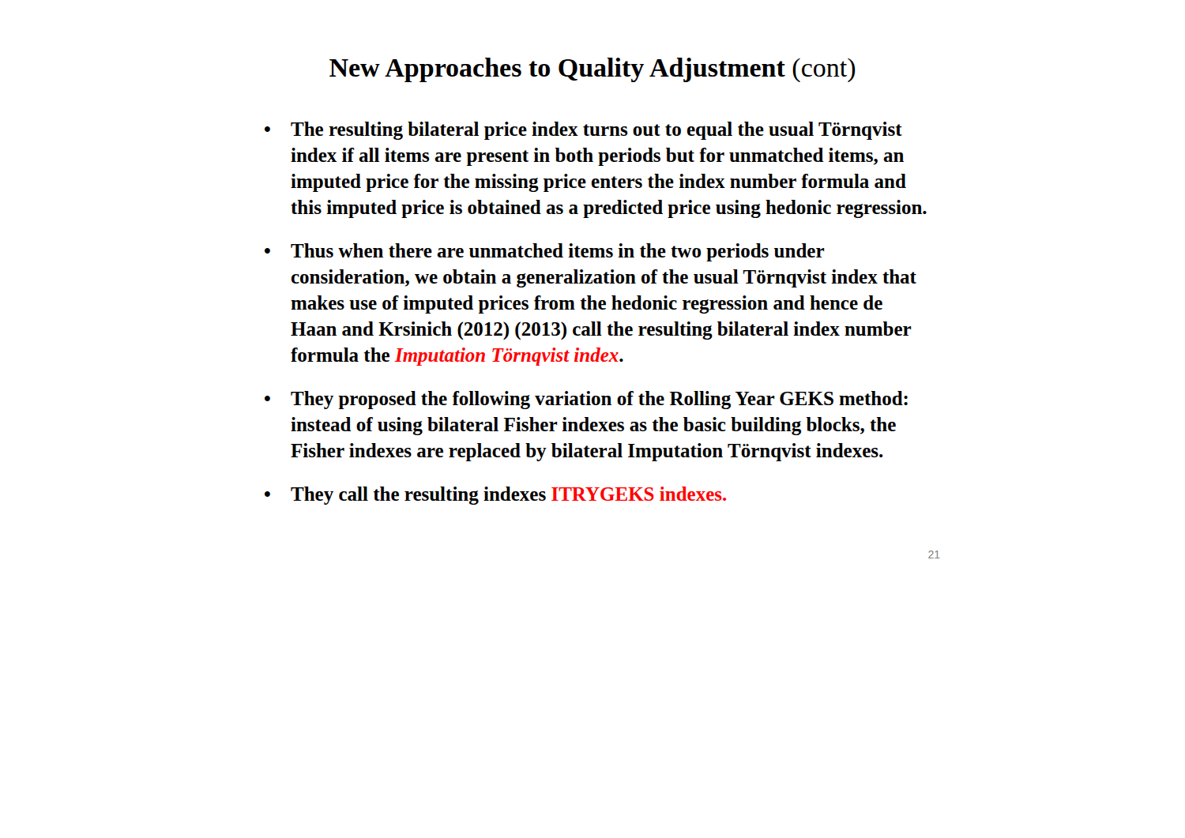New Approaches to Quality Adjustment (cont)
The resulting bilateral price index turns out to equal the usual Törnqvist index if all items are present in both periods but for unmatched items, an imputed price for the missing price enters the index number formula and this imputed price is obtained as a predicted price using hedonic regression.
Thus when there are unmatched items in the two periods under consideration, we obtain a generalization of the usual Törnqvist index that makes use of imputed prices from the hedonic regression and hence de Haan and Krsinich (2012) (2013) call the resulting bilateral index number formula the Imputation Törnqvist index.
They proposed the following variation of the Rolling Year GEKS method: instead of using bilateral Fisher indexes as the basic building blocks, the Fisher indexes are replaced by bilateral Imputation Törnqvist indexes.
They call the resulting indexes ITRYGEKS indexes.
21